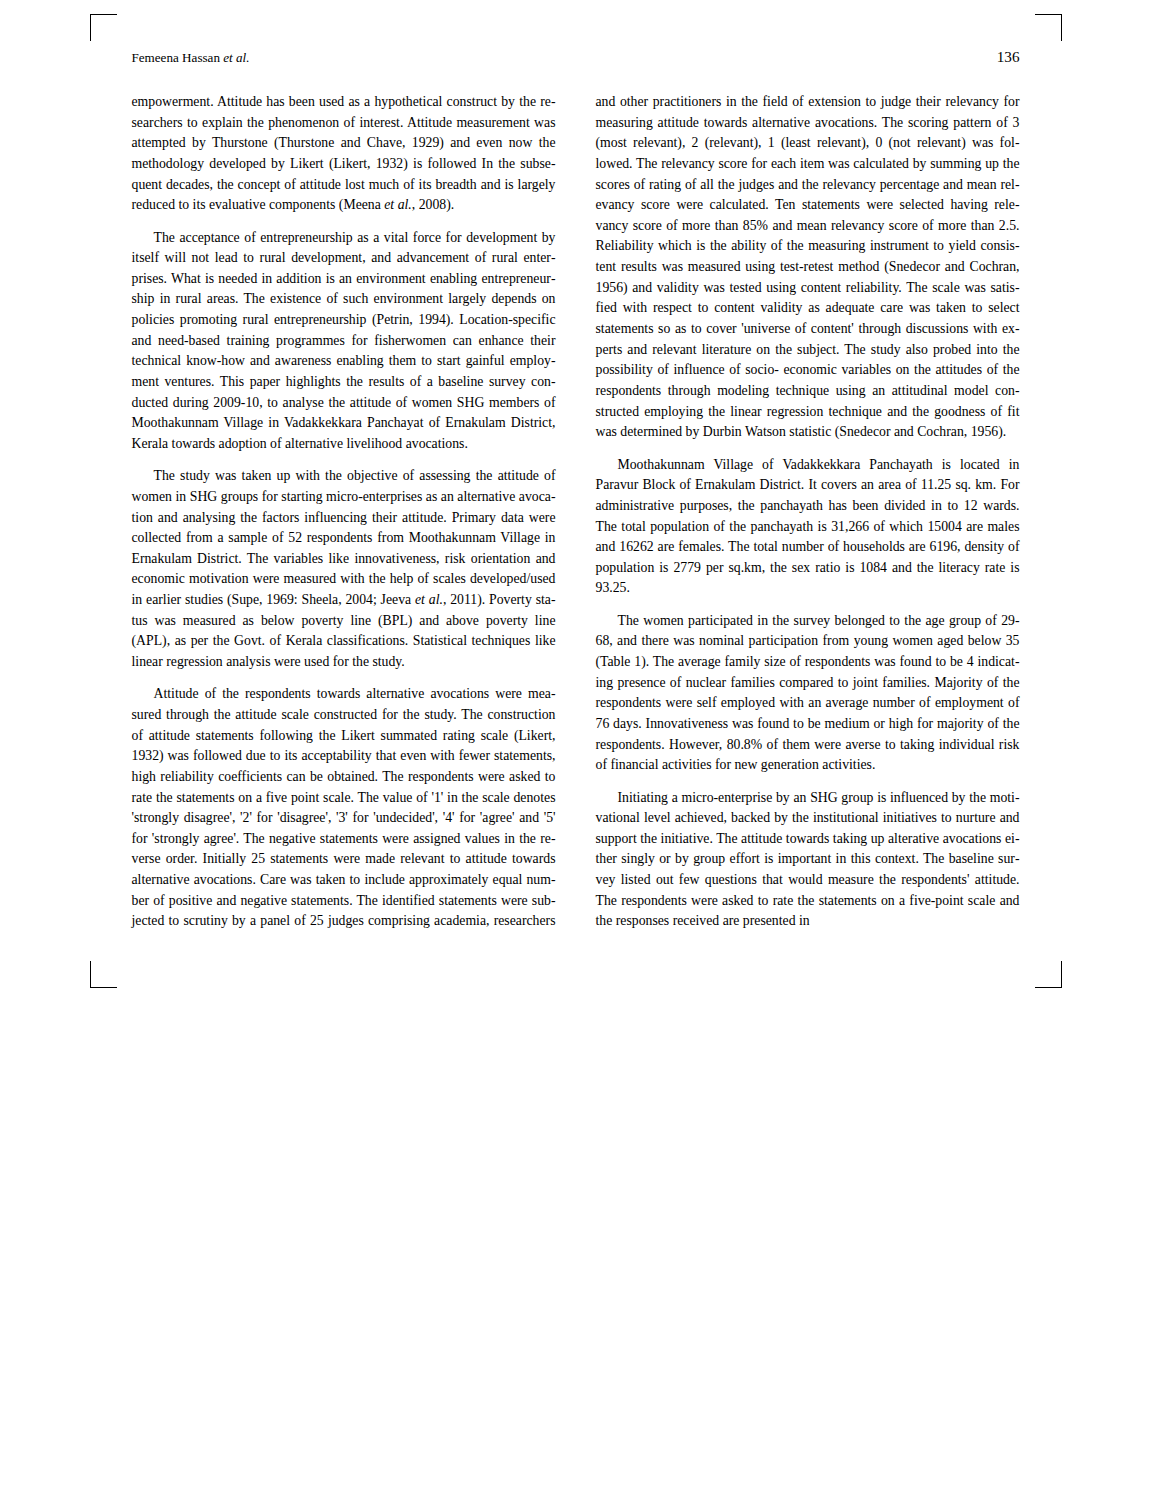Femeena Hassan et al. 136
empowerment. Attitude has been used as a hypothetical construct by the researchers to explain the phenomenon of interest. Attitude measurement was attempted by Thurstone (Thurstone and Chave, 1929) and even now the methodology developed by Likert (Likert, 1932) is followed In the subsequent decades, the concept of attitude lost much of its breadth and is largely reduced to its evaluative components (Meena et al., 2008).
The acceptance of entrepreneurship as a vital force for development by itself will not lead to rural development, and advancement of rural enterprises. What is needed in addition is an environment enabling entrepreneurship in rural areas. The existence of such environment largely depends on policies promoting rural entrepreneurship (Petrin, 1994). Location-specific and need-based training programmes for fisherwomen can enhance their technical know-how and awareness enabling them to start gainful employment ventures. This paper highlights the results of a baseline survey conducted during 2009-10, to analyse the attitude of women SHG members of Moothakunnam Village in Vadakkekkara Panchayat of Ernakulam District, Kerala towards adoption of alternative livelihood avocations.
The study was taken up with the objective of assessing the attitude of women in SHG groups for starting micro-enterprises as an alternative avocation and analysing the factors influencing their attitude. Primary data were collected from a sample of 52 respondents from Moothakunnam Village in Ernakulam District. The variables like innovativeness, risk orientation and economic motivation were measured with the help of scales developed/used in earlier studies (Supe, 1969: Sheela, 2004; Jeeva et al., 2011). Poverty status was measured as below poverty line (BPL) and above poverty line (APL), as per the Govt. of Kerala classifications. Statistical techniques like linear regression analysis were used for the study.
Attitude of the respondents towards alternative avocations were measured through the attitude scale constructed for the study. The construction of attitude statements following the Likert summated rating scale (Likert, 1932) was followed due to its acceptability that even with fewer statements, high reliability coefficients can be obtained. The respondents were asked to rate the statements on a five point scale. The value of '1' in the scale denotes 'strongly disagree', '2' for 'disagree', '3' for 'undecided', '4' for 'agree' and '5' for 'strongly agree'. The negative statements were assigned values in the reverse order. Initially 25 statements were made relevant to attitude towards alternative avocations. Care was taken to include approximately equal number of positive and negative statements. The identified statements were subjected to scrutiny by a panel of 25 judges comprising academia, researchers and other practitioners in the field of extension to judge their relevancy for measuring attitude towards alternative avocations. The scoring pattern of 3 (most relevant), 2 (relevant), 1 (least relevant), 0 (not relevant) was followed. The relevancy score for each item was calculated by summing up the scores of rating of all the judges and the relevancy percentage and mean relevancy score were calculated. Ten statements were selected having relevancy score of more than 85% and mean relevancy score of more than 2.5. Reliability which is the ability of the measuring instrument to yield consistent results was measured using test-retest method (Snedecor and Cochran, 1956) and validity was tested using content reliability. The scale was satisfied with respect to content validity as adequate care was taken to select statements so as to cover 'universe of content' through discussions with experts and relevant literature on the subject. The study also probed into the possibility of influence of socio- economic variables on the attitudes of the respondents through modeling technique using an attitudinal model constructed employing the linear regression technique and the goodness of fit was determined by Durbin Watson statistic (Snedecor and Cochran, 1956).
Moothakunnam Village of Vadakkekkara Panchayath is located in Paravur Block of Ernakulam District. It covers an area of 11.25 sq. km. For administrative purposes, the panchayath has been divided in to 12 wards. The total population of the panchayath is 31,266 of which 15004 are males and 16262 are females. The total number of households are 6196, density of population is 2779 per sq.km, the sex ratio is 1084 and the literacy rate is 93.25.
The women participated in the survey belonged to the age group of 29-68, and there was nominal participation from young women aged below 35 (Table 1). The average family size of respondents was found to be 4 indicating presence of nuclear families compared to joint families. Majority of the respondents were self employed with an average number of employment of 76 days. Innovativeness was found to be medium or high for majority of the respondents. However, 80.8% of them were averse to taking individual risk of financial activities for new generation activities.
Initiating a micro-enterprise by an SHG group is influenced by the motivational level achieved, backed by the institutional initiatives to nurture and support the initiative. The attitude towards taking up alterative avocations either singly or by group effort is important in this context. The baseline survey listed out few questions that would measure the respondents' attitude. The respondents were asked to rate the statements on a five-point scale and the responses received are presented in